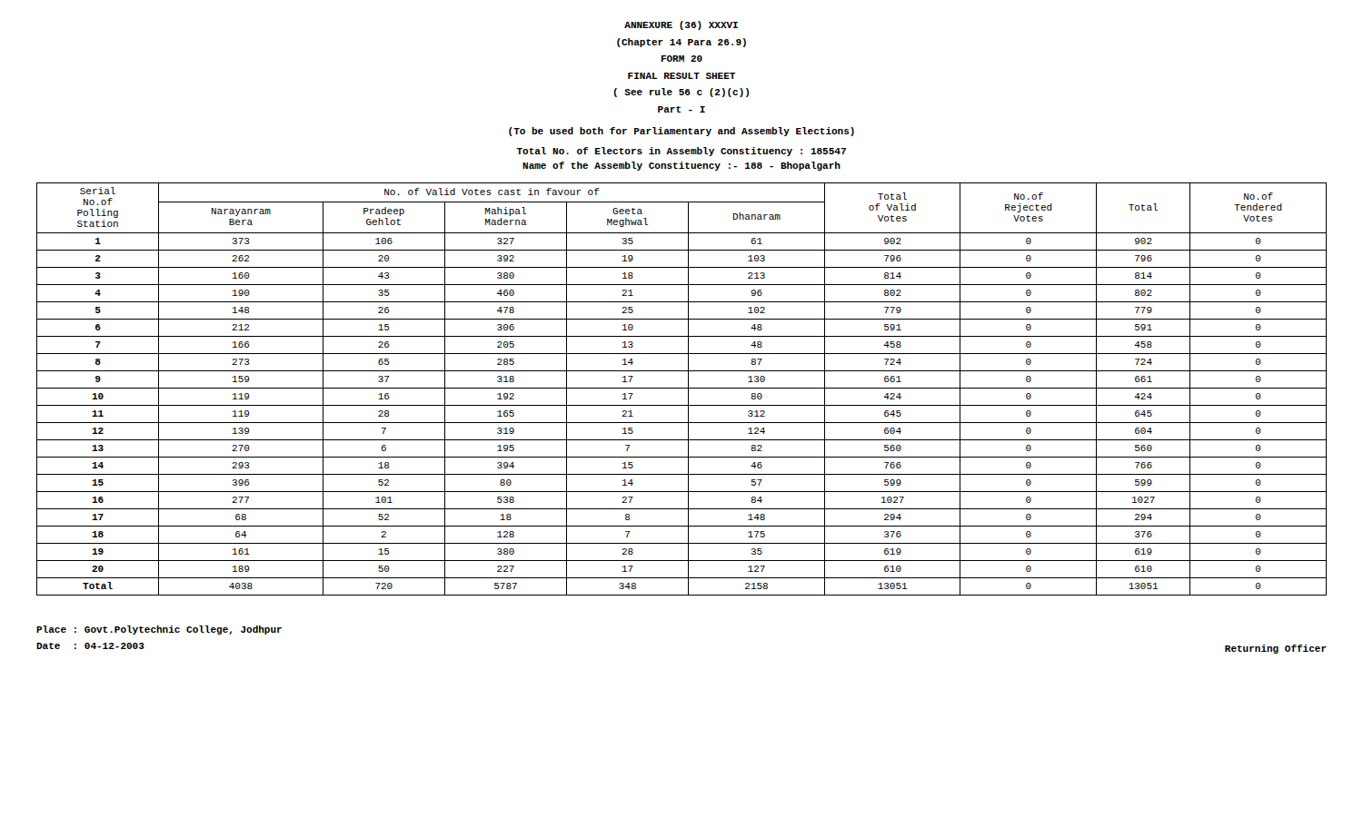ANNEXURE (36) XXXVI
(Chapter 14 Para 26.9)
FORM 20
FINAL RESULT SHEET
( See rule 56 c (2)(c))
Part - I
(To be used both for Parliamentary and Assembly Elections)
Total No. of Electors in Assembly Constituency : 185547
Name of the Assembly Constituency :- 188 - Bhopalgarh
| Serial No.of Polling Station | No. of Valid Votes cast in favour of | Total of Valid Votes | No.of Rejected Votes | Total | No.of Tendered Votes |
| --- | --- | --- | --- | --- | --- |
| Narayanram Bera | Pradeep Gehlot | Mahipal Maderna | Geeta Meghwal | Dhanaram |
| 1 | 373 | 106 | 327 | 35 | 61 | 902 | 0 | 902 | 0 |
| 2 | 262 | 20 | 392 | 19 | 103 | 796 | 0 | 796 | 0 |
| 3 | 160 | 43 | 380 | 18 | 213 | 814 | 0 | 814 | 0 |
| 4 | 190 | 35 | 460 | 21 | 96 | 802 | 0 | 802 | 0 |
| 5 | 148 | 26 | 478 | 25 | 102 | 779 | 0 | 779 | 0 |
| 6 | 212 | 15 | 306 | 10 | 48 | 591 | 0 | 591 | 0 |
| 7 | 166 | 26 | 205 | 13 | 48 | 458 | 0 | 458 | 0 |
| 8 | 273 | 65 | 285 | 14 | 87 | 724 | 0 | 724 | 0 |
| 9 | 159 | 37 | 318 | 17 | 130 | 661 | 0 | 661 | 0 |
| 10 | 119 | 16 | 192 | 17 | 80 | 424 | 0 | 424 | 0 |
| 11 | 119 | 28 | 165 | 21 | 312 | 645 | 0 | 645 | 0 |
| 12 | 139 | 7 | 319 | 15 | 124 | 604 | 0 | 604 | 0 |
| 13 | 270 | 6 | 195 | 7 | 82 | 560 | 0 | 560 | 0 |
| 14 | 293 | 18 | 394 | 15 | 46 | 766 | 0 | 766 | 0 |
| 15 | 396 | 52 | 80 | 14 | 57 | 599 | 0 | 599 | 0 |
| 16 | 277 | 101 | 538 | 27 | 84 | 1027 | 0 | 1027 | 0 |
| 17 | 68 | 52 | 18 | 8 | 148 | 294 | 0 | 294 | 0 |
| 18 | 64 | 2 | 128 | 7 | 175 | 376 | 0 | 376 | 0 |
| 19 | 161 | 15 | 380 | 28 | 35 | 619 | 0 | 619 | 0 |
| 20 | 189 | 50 | 227 | 17 | 127 | 610 | 0 | 610 | 0 |
| Total | 4038 | 720 | 5787 | 348 | 2158 | 13051 | 0 | 13051 | 0 |
Place : Govt.Polytechnic College, Jodhpur
Date : 04-12-2003
Returning Officer